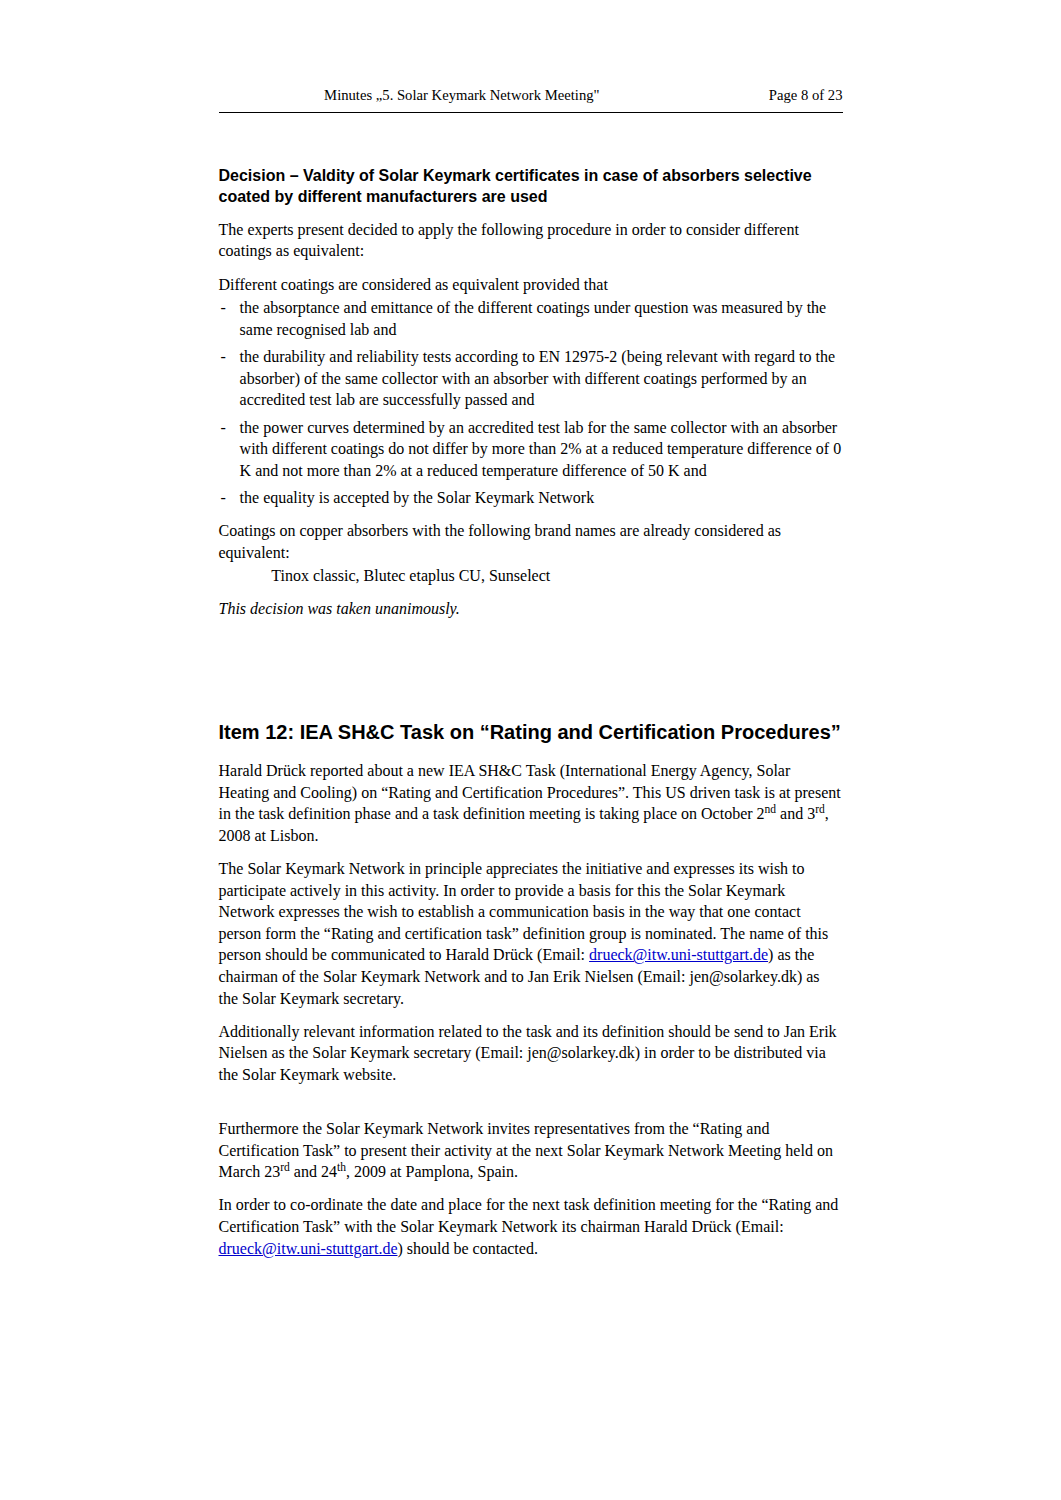Minutes „5. Solar Keymark Network Meeting" Page 8 of 23
Decision – Valdity of Solar Keymark certificates in case of absorbers selective coated by different manufacturers are used
The experts present decided to apply the following procedure in order to consider different coatings as equivalent:
Different coatings are considered as equivalent provided that
the absorptance and emittance of the different coatings under question was measured by the same recognised lab and
the durability and reliability tests according to EN 12975-2 (being relevant with regard to the absorber) of the same collector with an absorber with different coatings performed by an accredited test lab are successfully passed and
the power curves determined by an accredited test lab for the same collector with an absorber with different coatings do not differ by more than 2% at a reduced temperature difference of 0 K and not more than 2% at a reduced temperature difference of 50 K and
the equality is accepted by the Solar Keymark Network
Coatings on copper absorbers with the following brand names are already considered as equivalent:
Tinox classic, Blutec etaplus CU, Sunselect
This decision was taken unanimously.
Item 12: IEA SH&C Task on “Rating and Certification Procedures”
Harald Drück reported about a new IEA SH&C Task (International Energy Agency, Solar Heating and Cooling) on “Rating and Certification Procedures”. This US driven task is at present in the task definition phase and a task definition meeting is taking place on October 2nd and 3rd, 2008 at Lisbon.
The Solar Keymark Network in principle appreciates the initiative and expresses its wish to participate actively in this activity. In order to provide a basis for this the Solar Keymark Network expresses the wish to establish a communication basis in the way that one contact person form the “Rating and certification task” definition group is nominated. The name of this person should be communicated to Harald Drück (Email: drueck@itw.uni-stuttgart.de) as the chairman of the Solar Keymark Network and to Jan Erik Nielsen (Email: jen@solarkey.dk) as the Solar Keymark secretary.
Additionally relevant information related to the task and its definition should be send to Jan Erik Nielsen as the Solar Keymark secretary (Email: jen@solarkey.dk) in order to be distributed via the Solar Keymark website.
Furthermore the Solar Keymark Network invites representatives from the “Rating and Certification Task” to present their activity at the next Solar Keymark Network Meeting held on March 23rd and 24th, 2009 at Pamplona, Spain.
In order to co-ordinate the date and place for the next task definition meeting for the “Rating and Certification Task” with the Solar Keymark Network its chairman Harald Drück (Email: drueck@itw.uni-stuttgart.de) should be contacted.